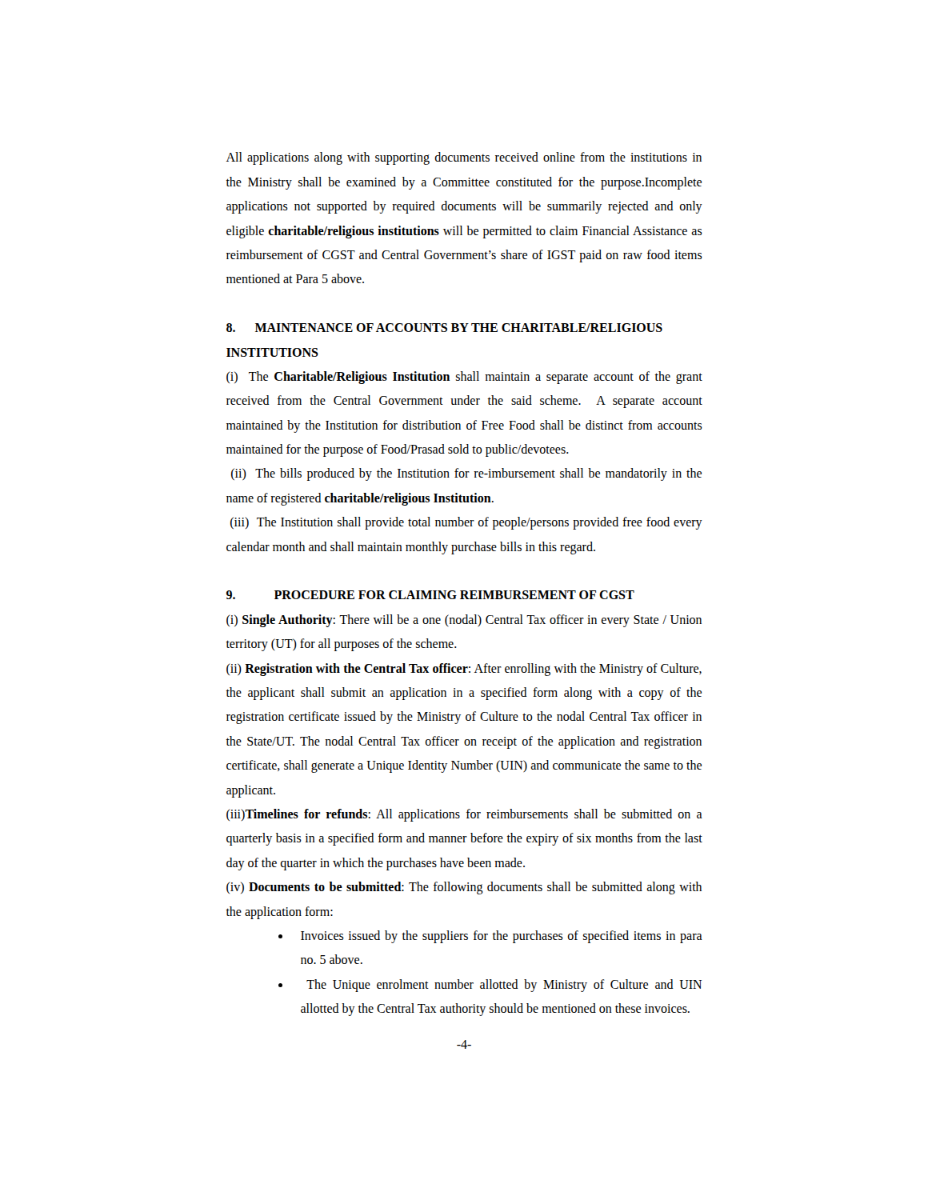All applications along with supporting documents received online from the institutions in the Ministry shall be examined by a Committee constituted for the purpose.Incomplete applications not supported by required documents will be summarily rejected and only eligible charitable/religious institutions will be permitted to claim Financial Assistance as reimbursement of CGST and Central Government’s share of IGST paid on raw food items mentioned at Para 5 above.
8. MAINTENANCE OF ACCOUNTS BY THE CHARITABLE/RELIGIOUS INSTITUTIONS
(i) The Charitable/Religious Institution shall maintain a separate account of the grant received from the Central Government under the said scheme. A separate account maintained by the Institution for distribution of Free Food shall be distinct from accounts maintained for the purpose of Food/Prasad sold to public/devotees.
(ii) The bills produced by the Institution for re-imbursement shall be mandatorily in the name of registered charitable/religious Institution.
(iii) The Institution shall provide total number of people/persons provided free food every calendar month and shall maintain monthly purchase bills in this regard.
9. PROCEDURE FOR CLAIMING REIMBURSEMENT OF CGST
(i) Single Authority: There will be a one (nodal) Central Tax officer in every State / Union territory (UT) for all purposes of the scheme.
(ii) Registration with the Central Tax officer: After enrolling with the Ministry of Culture, the applicant shall submit an application in a specified form along with a copy of the registration certificate issued by the Ministry of Culture to the nodal Central Tax officer in the State/UT. The nodal Central Tax officer on receipt of the application and registration certificate, shall generate a Unique Identity Number (UIN) and communicate the same to the applicant.
(iii)Timelines for refunds: All applications for reimbursements shall be submitted on a quarterly basis in a specified form and manner before the expiry of six months from the last day of the quarter in which the purchases have been made.
(iv) Documents to be submitted: The following documents shall be submitted along with the application form:
Invoices issued by the suppliers for the purchases of specified items in para no. 5 above.
The Unique enrolment number allotted by Ministry of Culture and UIN allotted by the Central Tax authority should be mentioned on these invoices.
-4-